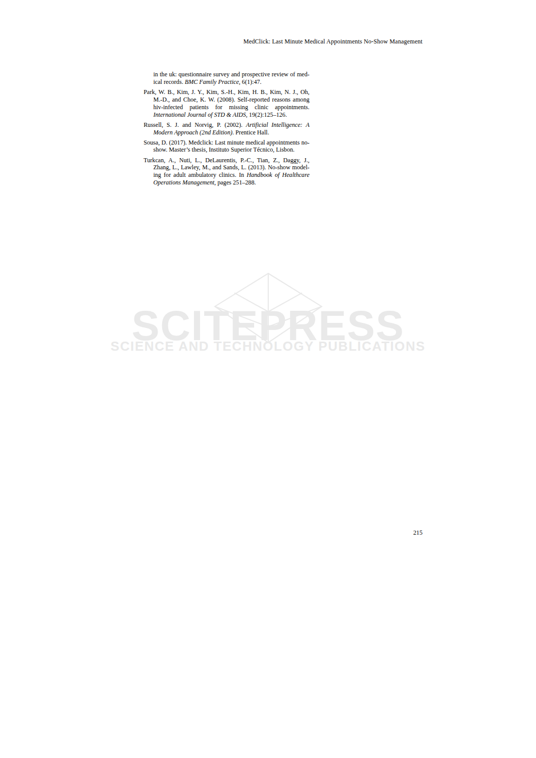MedClick: Last Minute Medical Appointments No-Show Management
in the uk: questionnaire survey and prospective review of medical records. BMC Family Practice, 6(1):47.
Park, W. B., Kim, J. Y., Kim, S.-H., Kim, H. B., Kim, N. J., Oh, M.-D., and Choe, K. W. (2008). Self-reported reasons among hiv-infected patients for missing clinic appointments. International Journal of STD & AIDS, 19(2):125–126.
Russell, S. J. and Norvig, P. (2002). Artificial Intelligence: A Modern Approach (2nd Edition). Prentice Hall.
Sousa, D. (2017). Medclick: Last minute medical appointments no-show. Master’s thesis, Instituto Superior Técnico, Lisbon.
Turkcan, A., Nuti, L., DeLaurentis, P.-C., Tian, Z., Daggy, J., Zhang, L., Lawley, M., and Sands, L. (2013). No-show modeling for adult ambulatory clinics. In Handbook of Healthcare Operations Management, pages 251–288.
SCITEPRESS
SCIENCE AND TECHNOLOGY PUBLICATIONS
215